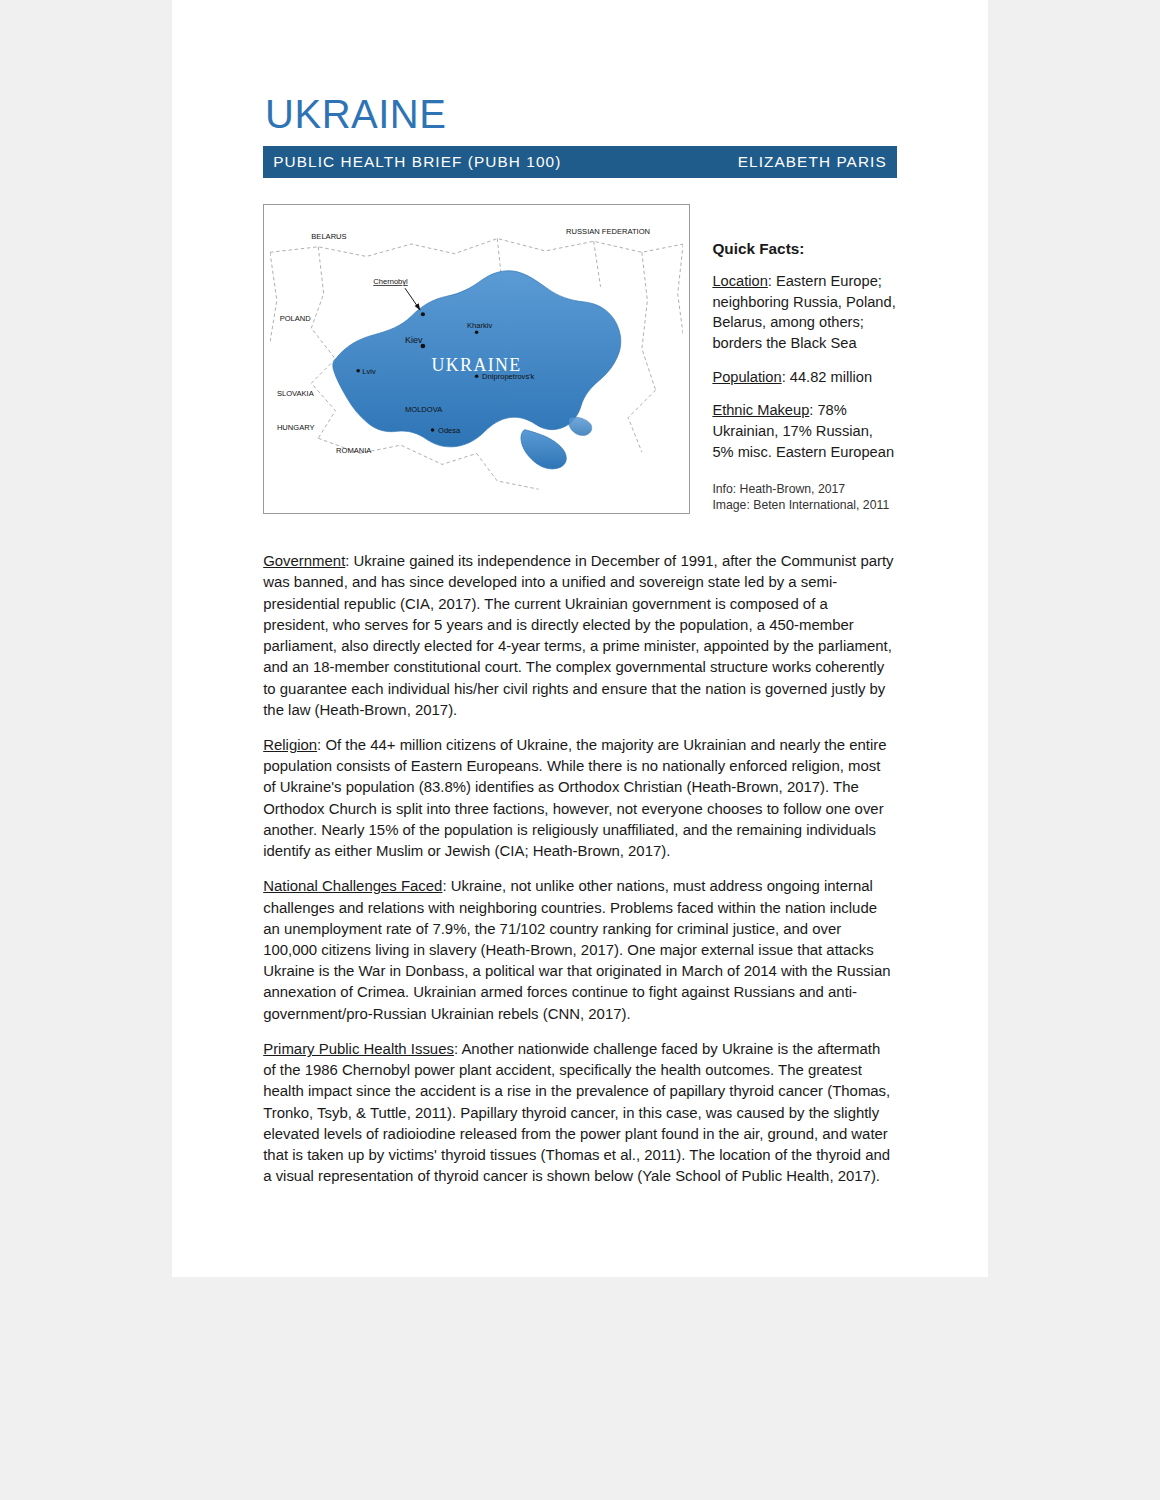UKRAINE
PUBLIC HEALTH BRIEF (PUBH 100) ELIZABETH PARIS
Chernobyl Kiev Kharkiv Lviv Dnipropetrovs'k Odesa UKRAINE BELARUS RUSSIAN FEDERATION POLAND SLOVAKIA HUNGARY ROMANIA MOLDOVA
Quick Facts:
Location: Eastern Europe; neighboring Russia, Poland, Belarus, among others; borders the Black Sea
Population: 44.82 million
Ethnic Makeup: 78% Ukrainian, 17% Russian, 5% misc. Eastern European
Info: Heath-Brown, 2017
Image: Beten International, 2011
Government: Ukraine gained its independence in December of 1991, after the Communist party was banned, and has since developed into a unified and sovereign state led by a semi-presidential republic (CIA, 2017). The current Ukrainian government is composed of a president, who serves for 5 years and is directly elected by the population, a 450-member parliament, also directly elected for 4-year terms, a prime minister, appointed by the parliament, and an 18-member constitutional court. The complex governmental structure works coherently to guarantee each individual his/her civil rights and ensure that the nation is governed justly by the law (Heath-Brown, 2017).
Religion: Of the 44+ million citizens of Ukraine, the majority are Ukrainian and nearly the entire population consists of Eastern Europeans. While there is no nationally enforced religion, most of Ukraine's population (83.8%) identifies as Orthodox Christian (Heath-Brown, 2017). The Orthodox Church is split into three factions, however, not everyone chooses to follow one over another. Nearly 15% of the population is religiously unaffiliated, and the remaining individuals identify as either Muslim or Jewish (CIA; Heath-Brown, 2017).
National Challenges Faced: Ukraine, not unlike other nations, must address ongoing internal challenges and relations with neighboring countries. Problems faced within the nation include an unemployment rate of 7.9%, the 71/102 country ranking for criminal justice, and over 100,000 citizens living in slavery (Heath-Brown, 2017). One major external issue that attacks Ukraine is the War in Donbass, a political war that originated in March of 2014 with the Russian annexation of Crimea. Ukrainian armed forces continue to fight against Russians and anti-government/pro-Russian Ukrainian rebels (CNN, 2017).
Primary Public Health Issues: Another nationwide challenge faced by Ukraine is the aftermath of the 1986 Chernobyl power plant accident, specifically the health outcomes. The greatest health impact since the accident is a rise in the prevalence of papillary thyroid cancer (Thomas, Tronko, Tsyb, & Tuttle, 2011). Papillary thyroid cancer, in this case, was caused by the slightly elevated levels of radioiodine released from the power plant found in the air, ground, and water that is taken up by victims' thyroid tissues (Thomas et al., 2011). The location of the thyroid and a visual representation of thyroid cancer is shown below (Yale School of Public Health, 2017).